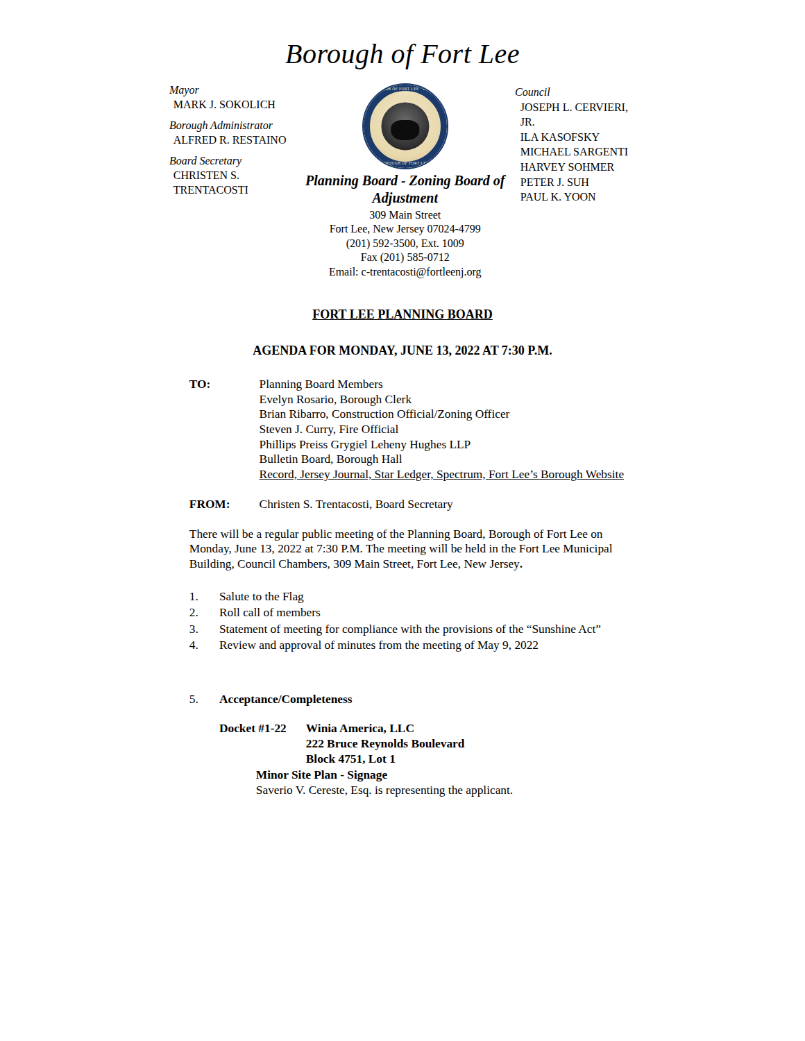Borough of Fort Lee
Mayor
MARK J. SOKOLICH
Borough Administrator
ALFRED R. RESTAINO
Board Secretary
CHRISTEN S. TRENTACOSTI
BOROUGH OF FORT LEE · BERGEN COUNTY
THE BOROUGH OF FORT LEE · N.J.
Planning Board - Zoning Board of Adjustment
309 Main Street
Fort Lee, New Jersey 07024-4799
(201) 592-3500, Ext. 1009
Fax (201) 585-0712
Email: c-trentacosti@fortleenj.org
Council
JOSEPH L. CERVIERI, JR.
ILA KASOFSKY
MICHAEL SARGENTI
HARVEY SOHMER
PETER J. SUH
PAUL K. YOON
FORT LEE PLANNING BOARD
AGENDA FOR MONDAY, JUNE 13, 2022 AT 7:30 P.M.
TO:
Planning Board Members
Evelyn Rosario, Borough Clerk
Brian Ribarro, Construction Official/Zoning Officer
Steven J. Curry, Fire Official
Phillips Preiss Grygiel Leheny Hughes LLP
Bulletin Board, Borough Hall
Record, Jersey Journal, Star Ledger, Spectrum, Fort Lee’s Borough Website
FROM:
Christen S. Trentacosti, Board Secretary
There will be a regular public meeting of the Planning Board, Borough of Fort Lee on Monday, June 13, 2022 at 7:30 P.M. The meeting will be held in the Fort Lee Municipal Building, Council Chambers, 309 Main Street, Fort Lee, New Jersey.
1. Salute to the Flag
2. Roll call of members
3. Statement of meeting for compliance with the provisions of the “Sunshine Act”
4. Review and approval of minutes from the meeting of May 9, 2022
5. Acceptance/Completeness
Docket #1-22
Winia America, LLC
222 Bruce Reynolds Boulevard
Block 4751, Lot 1
Minor Site Plan - Signage
Saverio V. Cereste, Esq. is representing the applicant.